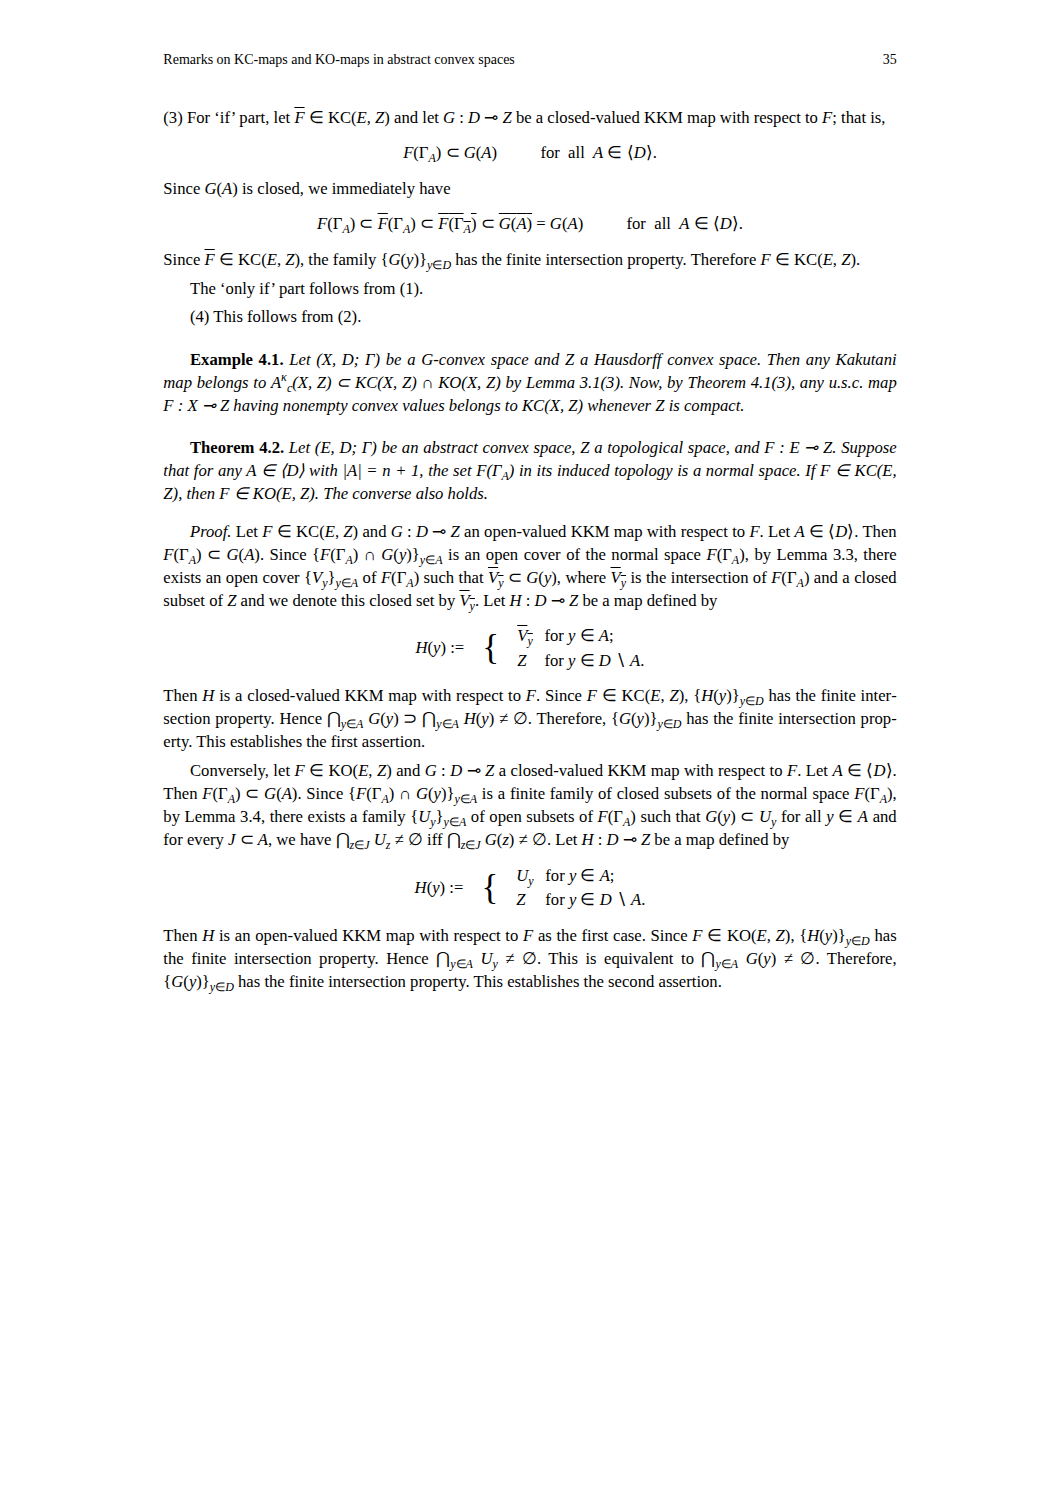Remarks on KC-maps and KO-maps in abstract convex spaces 35
(3) For ‘if’ part, let F ∈ KC(E, Z) and let G : D ⊸ Z be a closed-valued KKM map with respect to F; that is,
F(ΓA) ⊂ G(A) for all A ∈ ⟨D⟩.
Since G(A) is closed, we immediately have
F(ΓA) ⊂ F(ΓA) ⊂ F(ΓA) ⊂ G(A) = G(A) for all A ∈ ⟨D⟩.
Since F ∈ KC(E, Z), the family {G(y)}y∈D has the finite intersection property. Therefore F ∈ KC(E, Z).
The ‘only if’ part follows from (1).
(4) This follows from (2).
Example 4.1. Let (X, D; Γ) be a G-convex space and Z a Hausdorff convex space. Then any Kakutani map belongs to Aκc(X, Z) ⊂ KC(X, Z) ∩ KO(X, Z) by Lemma 3.1(3). Now, by Theorem 4.1(3), any u.s.c. map F : X ⊸ Z having nonempty convex values belongs to KC(X, Z) whenever Z is compact.
Theorem 4.2. Let (E, D; Γ) be an abstract convex space, Z a topological space, and F : E ⊸ Z. Suppose that for any A ∈ ⟨D⟩ with |A| = n + 1, the set F(ΓA) in its induced topology is a normal space. If F ∈ KC(E, Z), then F ∈ KO(E, Z). The converse also holds.
Proof. Let F ∈ KC(E, Z) and G : D ⊸ Z an open-valued KKM map with respect to F. Let A ∈ ⟨D⟩. Then F(ΓA) ⊂ G(A). Since {F(ΓA) ∩ G(y)}y∈A is an open cover of the normal space F(ΓA), by Lemma 3.3, there exists an open cover {Vy}y∈A of F(ΓA) such that Vy ⊂ G(y), where Vy is the intersection of F(ΓA) and a closed subset of Z and we denote this closed set by Vy. Let H : D ⊸ Z be a map defined by
| H ( y ) := | { | V y | for y ∈ A ; |
| Z | for y ∈ D ∖ A . |
Then H is a closed-valued KKM map with respect to F. Since F ∈ KC(E, Z), {H(y)}y∈D has the finite intersection property. Hence ⋂y∈A G(y) ⊃ ⋂y∈A H(y) ≠ ∅. Therefore, {G(y)}y∈D has the finite intersection property. This establishes the first assertion.
Conversely, let F ∈ KO(E, Z) and G : D ⊸ Z a closed-valued KKM map with respect to F. Let A ∈ ⟨D⟩. Then F(ΓA) ⊂ G(A). Since {F(ΓA) ∩ G(y)}y∈A is a finite family of closed subsets of the normal space F(ΓA), by Lemma 3.4, there exists a family {Uy}y∈A of open subsets of F(ΓA) such that G(y) ⊂ Uy for all y ∈ A and for every J ⊂ A, we have ⋂z∈J Uz ≠ ∅ iff ⋂z∈J G(z) ≠ ∅. Let H : D ⊸ Z be a map defined by
| H ( y ) := | { | U y | for y ∈ A ; |
| Z | for y ∈ D ∖ A . |
Then H is an open-valued KKM map with respect to F as the first case. Since F ∈ KO(E, Z), {H(y)}y∈D has the finite intersection property. Hence ⋂y∈A Uy ≠ ∅. This is equivalent to ⋂y∈A G(y) ≠ ∅. Therefore, {G(y)}y∈D has the finite intersection property. This establishes the second assertion.